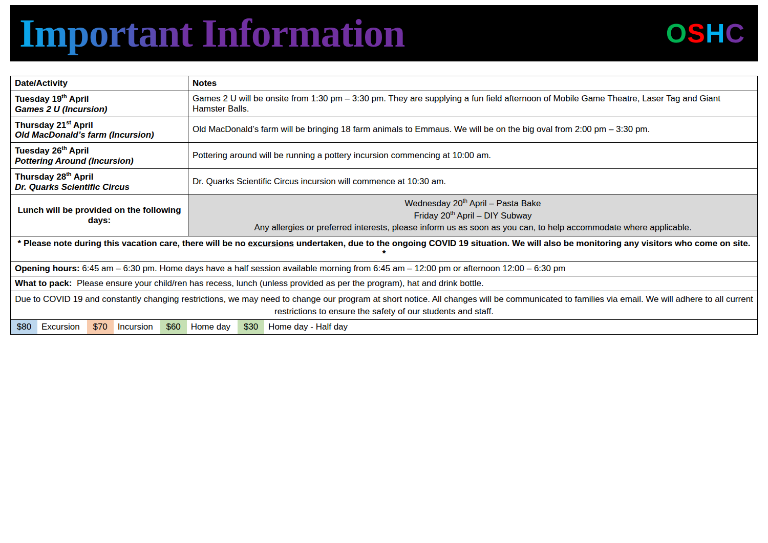Important Information OSHC
| Date/Activity | Notes |
| Tuesday 19 th April Games 2 U (Incursion) | Games 2 U will be onsite from 1:30 pm – 3:30 pm. They are supplying a fun field afternoon of Mobile Game Theatre, Laser Tag and Giant Hamster Balls. |
| Thursday 21 st April Old MacDonald’s farm (Incursion) | Old MacDonald’s farm will be bringing 18 farm animals to Emmaus. We will be on the big oval from 2:00 pm – 3:30 pm. |
| Tuesday 26 th April Pottering Around (Incursion) | Pottering around will be running a pottery incursion commencing at 10:00 am. |
| Thursday 28 th April Dr. Quarks Scientific Circus | Dr. Quarks Scientific Circus incursion will commence at 10:30 am. |
| Lunch will be provided on the following days: | Wednesday 20 th April – Pasta Bake Friday 20 th April – DIY Subway Any allergies or preferred interests, please inform us as soon as you can, to help accommodate where applicable. |
| * Please note during this vacation care, there will be no excursions undertaken, due to the ongoing COVID 19 situation. We will also be monitoring any visitors who come on site. * |
| Opening hours: 6:45 am – 6:30 pm. Home days have a half session available morning from 6:45 am – 12:00 pm or afternoon 12:00 – 6:30 pm |
| What to pack: Please ensure your child/ren has recess, lunch (unless provided as per the program), hat and drink bottle. |
| Due to COVID 19 and constantly changing restrictions, we may need to change our program at short notice. All changes will be communicated to families via email. We will adhere to all current restrictions to ensure the safety of our students and staff. |
| $80 Excursion $70 Incursion $60 Home day $30 Home day - Half day |